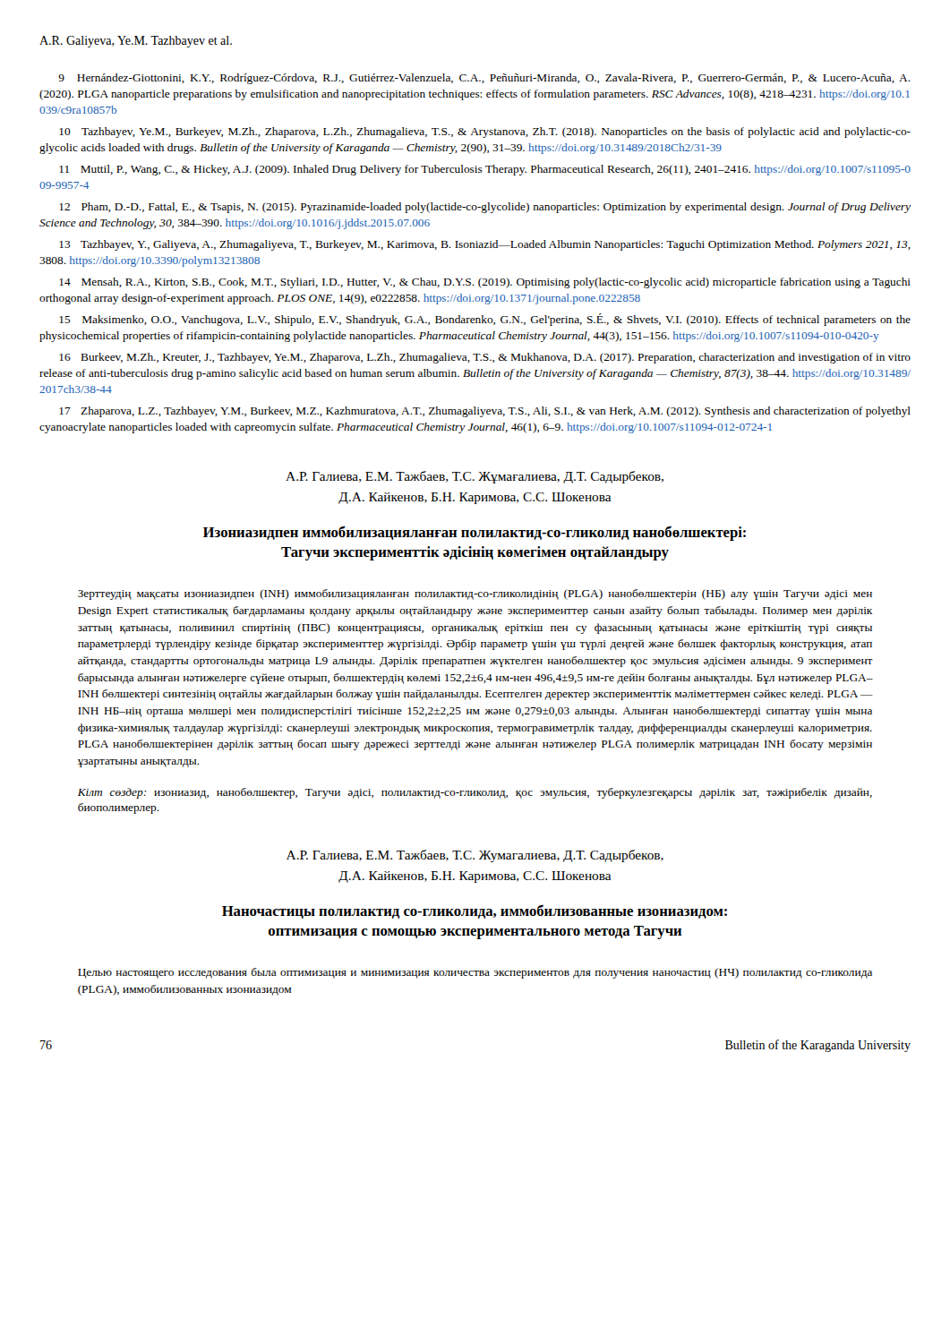A.R. Galiyeva, Ye.M. Tazhbayev et al.
9 Hernández-Giottonini, K.Y., Rodríguez-Córdova, R.J., Gutiérrez-Valenzuela, C.A., Peñuñuri-Miranda, O., Zavala-Rivera, P., Guerrero-Germán, P., & Lucero-Acuña, A. (2020). PLGA nanoparticle preparations by emulsification and nanoprecipitation techniques: effects of formulation parameters. RSC Advances, 10(8), 4218–4231. https://doi.org/10.1039/c9ra10857b
10 Tazhbayev, Ye.M., Burkeyev, M.Zh., Zhaparova, L.Zh., Zhumagalieva, T.S., & Arystanova, Zh.T. (2018). Nanoparticles on the basis of polylactic acid and polylactic-co-glycolic acids loaded with drugs. Bulletin of the University of Karaganda — Chemistry, 2(90), 31–39. https://doi.org/10.31489/2018Ch2/31-39
11 Muttil, P., Wang, C., & Hickey, A.J. (2009). Inhaled Drug Delivery for Tuberculosis Therapy. Pharmaceutical Research, 26(11), 2401–2416. https://doi.org/10.1007/s11095-009-9957-4
12 Pham, D.-D., Fattal, E., & Tsapis, N. (2015). Pyrazinamide-loaded poly(lactide-co-glycolide) nanoparticles: Optimization by experimental design. Journal of Drug Delivery Science and Technology, 30, 384–390. https://doi.org/10.1016/j.jddst.2015.07.006
13 Tazhbayev, Y., Galiyeva, A., Zhumagaliyeva, T., Burkeyev, M., Karimova, B. Isoniazid—Loaded Albumin Nanoparticles: Taguchi Optimization Method. Polymers 2021, 13, 3808. https://doi.org/10.3390/polym13213808
14 Mensah, R.A., Kirton, S.B., Cook, M.T., Styliari, I.D., Hutter, V., & Chau, D.Y.S. (2019). Optimising poly(lactic-co-glycolic acid) microparticle fabrication using a Taguchi orthogonal array design-of-experiment approach. PLOS ONE, 14(9), e0222858. https://doi.org/10.1371/journal.pone.0222858
15 Maksimenko, O.O., Vanchugova, L.V., Shipulo, E.V., Shandryuk, G.A., Bondarenko, G.N., Gel'perina, S.É., & Shvets, V.I. (2010). Effects of technical parameters on the physicochemical properties of rifampicin-containing polylactide nanoparticles. Pharmaceutical Chemistry Journal, 44(3), 151–156. https://doi.org/10.1007/s11094-010-0420-y
16 Burkeev, M.Zh., Kreuter, J., Tazhbayev, Ye.M., Zhaparova, L.Zh., Zhumagalieva, T.S., & Mukhanova, D.A. (2017). Preparation, characterization and investigation of in vitro release of anti-tuberculosis drug p-amino salicylic acid based on human serum albumin. Bulletin of the University of Karaganda — Chemistry, 87(3), 38–44. https://doi.org/10.31489/2017ch3/38-44
17 Zhaparova, L.Z., Tazhbayev, Y.M., Burkeev, M.Z., Kazhmuratova, A.T., Zhumagaliyeva, T.S., Ali, S.I., & van Herk, A.M. (2012). Synthesis and characterization of polyethyl cyanoacrylate nanoparticles loaded with capreomycin sulfate. Pharmaceutical Chemistry Journal, 46(1), 6–9. https://doi.org/10.1007/s11094-012-0724-1
А.Р. Галиева, Е.М. Тажбаев, Т.С. Жұмағалиева, Д.Т. Садырбеков,
Д.А. Кайкенов, Б.Н. Каримова, С.С. Шокенова
Изониазидпен иммобилизацияланған полилактид-со-гликолид нанобөлшектері:
Тагучи эксперименттік әдісінің көмегімен оңтайландыру
Зерттеудің мақсаты изониазидпен (INH) иммобилизацияланған полилактид-со-гликолидінің (PLGA) нанобөлшектерін (НБ) алу үшін Тагучи әдісі мен Design Expert статистикалық бағдарламаны қолдану арқылы оңтайландыру және эксперименттер санын азайту болып табылады. Полимер мен дәрілік заттың қатынасы, поливинил спиртінің (ПВС) концентрациясы, органикалық еріткіш пен су фазасының қатынасы және еріткіштің түрі сияқты параметрлерді түрлендіру кезінде бірқатар эксперименттер жүргізілді. Әрбір параметр үшін үш түрлі деңгей және бөлшек факторлық конструкция, атап айтқанда, стандартты ортогональды матрица L9 алынды. Дәрілік препаратпен жүктелген нанобөлшектер қос эмульсия әдісімен алынды. 9 эксперимент барысында алынған нәтижелерге сүйене отырып, бөлшектердің көлемі 152,2±6,4 нм-нен 496,4±9,5 нм-ге дейін болғаны анықталды. Бұл нәтижелер PLGA– INH бөлшектері синтезінің оңтайлы жағдайларын болжау үшін пайдаланылды. Есептелген деректер эксперименттік мәліметтермен сәйкес келеді. PLGA — INH НБ–нің орташа мөлшері мен полидисперстілігі тиісінше 152,2±2,25 нм және 0,279±0,03 алынды. Алынған нанобөлшектерді сипаттау үшін мына физика-химиялық талдаулар жүргізілді: сканерлеуші электрондық микроскопия, термогравиметрлік талдау, дифференциалды сканерлеуші калориметрия. PLGA нанобөлшектерінен дәрілік заттың босап шығу дәрежесі зерттелді және алынған нәтижелер PLGA полимерлік матрицадан INH босату мерзімін ұзартатыны анықталды.
Кілт сөздер: изониазид, нанобөлшектер, Тагучи әдісі, полилактид-со-гликолид, қос эмульсия, туберкулезгеқарсы дәрілік зат, тәжірибелік дизайн, биополимерлер.
А.Р. Галиева, Е.М. Тажбаев, Т.С. Жумагалиева, Д.Т. Садырбеков,
Д.А. Кайкенов, Б.Н. Каримова, С.С. Шокенова
Наночастицы полилактид со-гликолида, иммобилизованные изониазидом:
оптимизация с помощью экспериментального метода Тагучи
Целью настоящего исследования была оптимизация и минимизация количества экспериментов для получения наночастиц (НЧ) полилактид со-гликолида (PLGA), иммобилизованных изониазидом
76 Bulletin of the Karaganda University